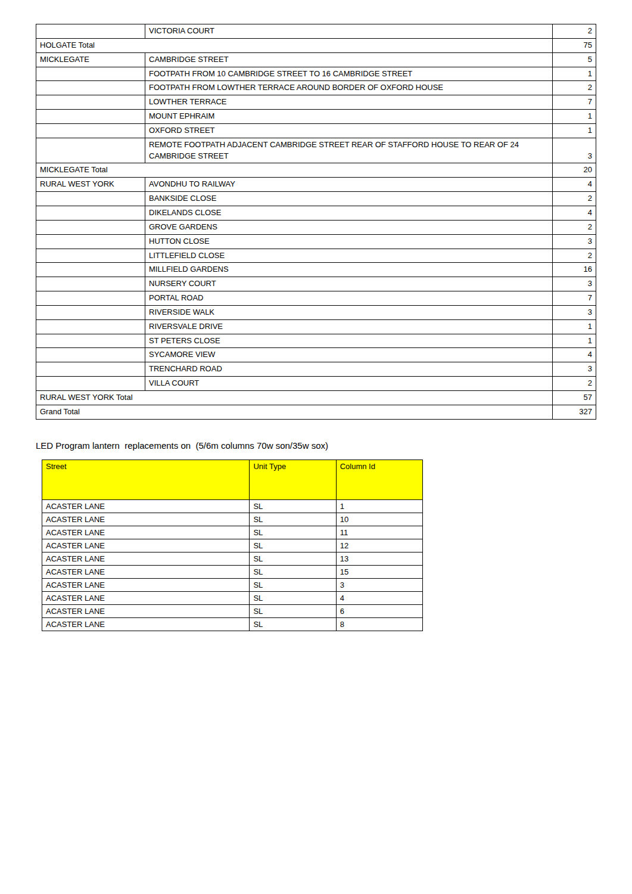| | VICTORIA COURT | 2 |
| HOLGATE Total | 75 |
| MICKLEGATE | CAMBRIDGE STREET | 5 |
| | FOOTPATH FROM 10 CAMBRIDGE STREET TO 16 CAMBRIDGE STREET | 1 |
| | FOOTPATH FROM LOWTHER TERRACE AROUND BORDER OF OXFORD HOUSE | 2 |
| | LOWTHER TERRACE | 7 |
| | MOUNT EPHRAIM | 1 |
| | OXFORD STREET | 1 |
| | REMOTE FOOTPATH ADJACENT CAMBRIDGE STREET REAR OF STAFFORD HOUSE TO REAR OF 24 CAMBRIDGE STREET | 3 |
| MICKLEGATE Total | 20 |
| RURAL WEST YORK | AVONDHU TO RAILWAY | 4 |
| | BANKSIDE CLOSE | 2 |
| | DIKELANDS CLOSE | 4 |
| | GROVE GARDENS | 2 |
| | HUTTON CLOSE | 3 |
| | LITTLEFIELD CLOSE | 2 |
| | MILLFIELD GARDENS | 16 |
| | NURSERY COURT | 3 |
| | PORTAL ROAD | 7 |
| | RIVERSIDE WALK | 3 |
| | RIVERSVALE DRIVE | 1 |
| | ST PETERS CLOSE | 1 |
| | SYCAMORE VIEW | 4 |
| | TRENCHARD ROAD | 3 |
| | VILLA COURT | 2 |
| RURAL WEST YORK Total | 57 |
| Grand Total | 327 |
LED Program lantern replacements on (5/6m columns 70w son/35w sox)
| Street | Unit Type | Column Id |
| --- | --- | --- |
| ACASTER LANE | SL | 1 |
| ACASTER LANE | SL | 10 |
| ACASTER LANE | SL | 11 |
| ACASTER LANE | SL | 12 |
| ACASTER LANE | SL | 13 |
| ACASTER LANE | SL | 15 |
| ACASTER LANE | SL | 3 |
| ACASTER LANE | SL | 4 |
| ACASTER LANE | SL | 6 |
| ACASTER LANE | SL | 8 |